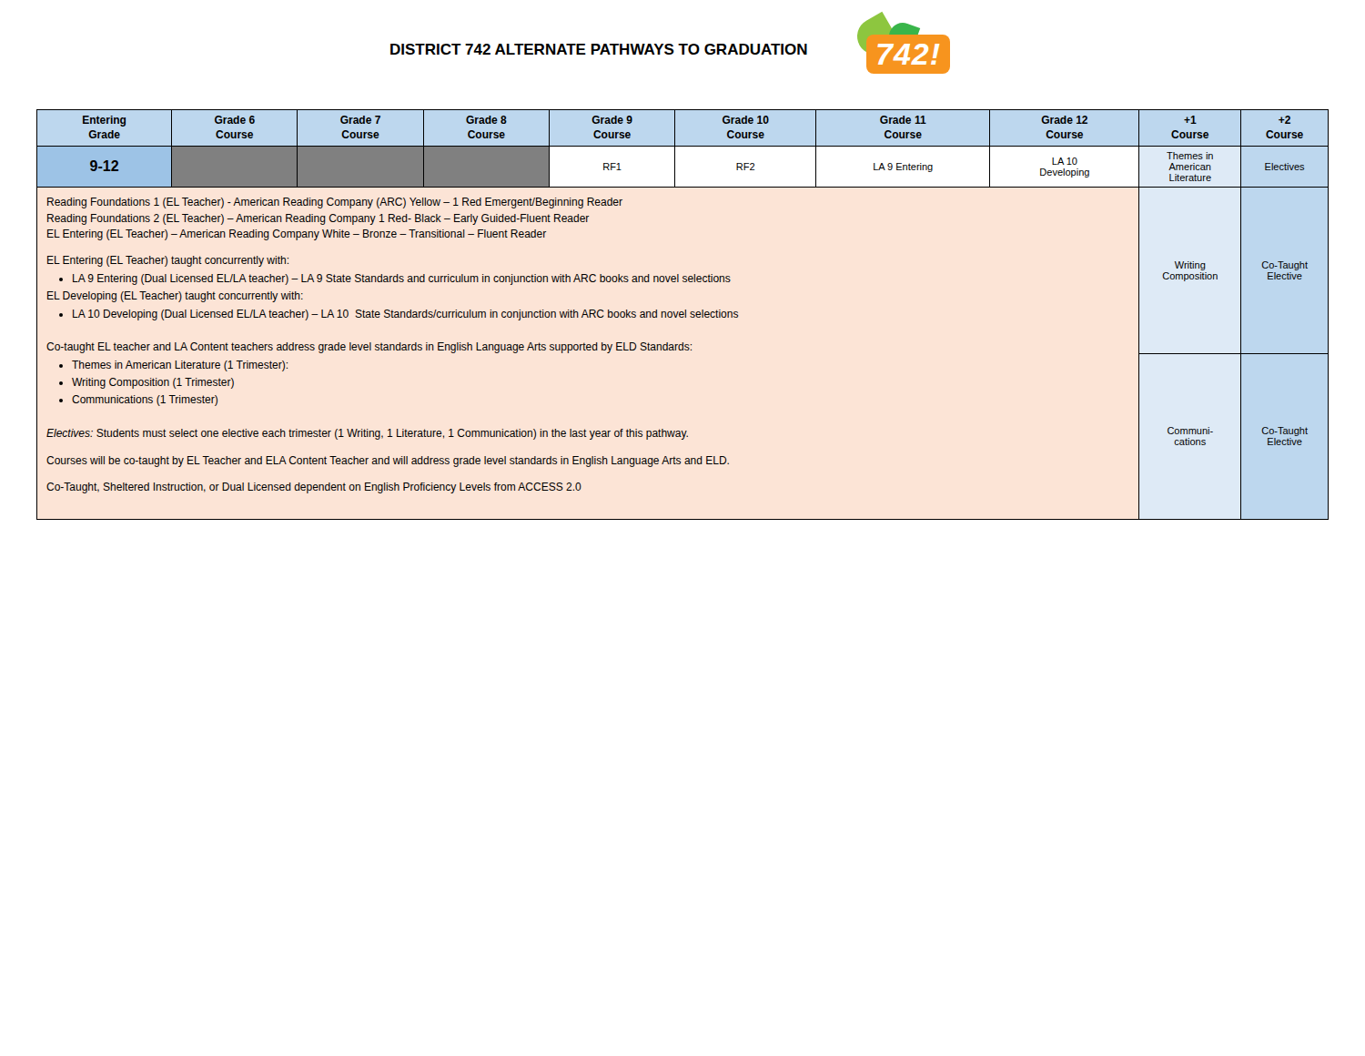DISTRICT 742 ALTERNATE PATHWAYS TO GRADUATION
742!
| Entering Grade | Grade 6 Course | Grade 7 Course | Grade 8 Course | Grade 9 Course | Grade 10 Course | Grade 11 Course | Grade 12 Course | +1 Course | +2 Course |
| --- | --- | --- | --- | --- | --- | --- | --- | --- | --- |
| 9-12 | | | | RF1 | RF2 | LA 9 Entering | LA 10 Developing | Themes in American Literature | Electives |
| Reading Foundations 1 (EL Teacher) - American Reading Company (ARC) Yellow – 1 Red Emergent/Beginning Reader Reading Foundations 2 (EL Teacher) – American Reading Company 1 Red- Black – Early Guided-Fluent Reader EL Entering (EL Teacher) – American Reading Company White – Bronze – Transitional – Fluent Reader EL Entering (EL Teacher) taught concurrently with: LA 9 Entering (Dual Licensed EL/LA teacher) – LA 9 State Standards and curriculum in conjunction with ARC books and novel selections EL Developing (EL Teacher) taught concurrently with: LA 10 Developing (Dual Licensed EL/LA teacher) – LA 10 State Standards/curriculum in conjunction with ARC books and novel selections Co-taught EL teacher and LA Content teachers address grade level standards in English Language Arts supported by ELD Standards: Themes in American Literature (1 Trimester): Writing Composition (1 Trimester) Communications (1 Trimester) Electives: Students must select one elective each trimester (1 Writing, 1 Literature, 1 Communication) in the last year of this pathway. Courses will be co-taught by EL Teacher and ELA Content Teacher and will address grade level standards in English Language Arts and ELD. Co-Taught, Sheltered Instruction, or Dual Licensed dependent on English Proficiency Levels from ACCESS 2.0 | Writing Composition | Co-Taught Elective |
| Communi- cations | Co-Taught Elective |